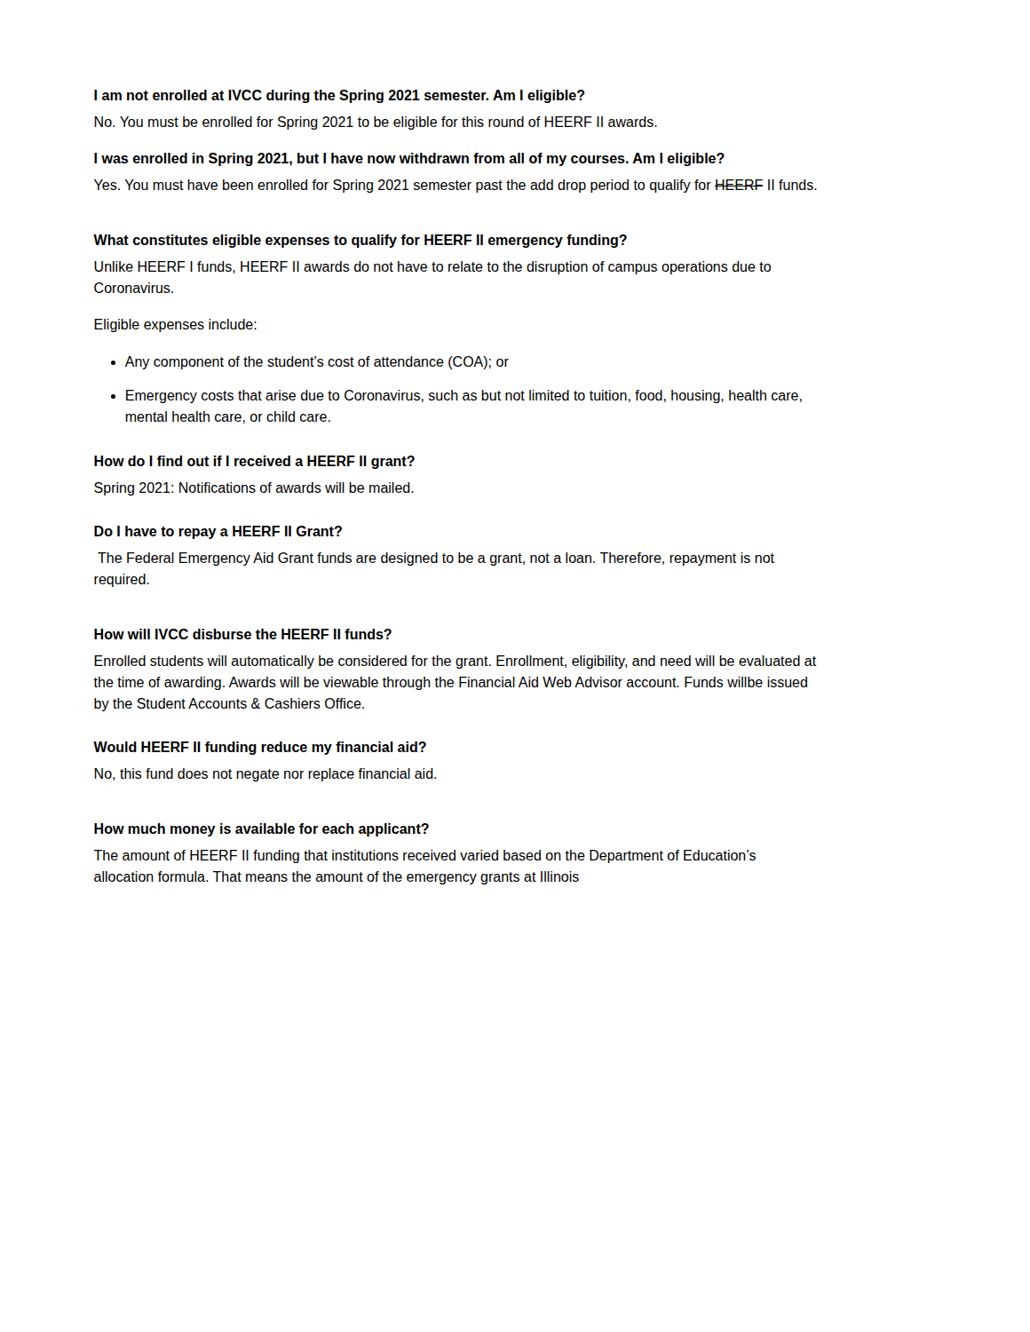I am not enrolled at IVCC during the Spring 2021 semester. Am I eligible?
No. You must be enrolled for Spring 2021 to be eligible for this round of HEERF II awards.
I was enrolled in Spring 2021, but I have now withdrawn from all of my courses. Am I eligible?
Yes. You must have been enrolled for Spring 2021 semester past the add drop period to qualify for HEERF II funds.
What constitutes eligible expenses to qualify for HEERF II emergency funding?
Unlike HEERF I funds, HEERF II awards do not have to relate to the disruption of campus operations due to Coronavirus.
Eligible expenses include:
Any component of the student’s cost of attendance (COA); or
Emergency costs that arise due to Coronavirus, such as but not limited to tuition, food, housing, health care, mental health care, or child care.
How do I find out if I received a HEERF II grant?
Spring 2021: Notifications of awards will be mailed.
Do I have to repay a HEERF II Grant?
The Federal Emergency Aid Grant funds are designed to be a grant, not a loan. Therefore, repayment is not required.
How will IVCC disburse the HEERF II funds?
Enrolled students will automatically be considered for the grant. Enrollment, eligibility, and need will be evaluated at the time of awarding. Awards will be viewable through the Financial Aid Web Advisor account. Funds willbe issued by the Student Accounts & Cashiers Office.
Would HEERF II funding reduce my financial aid?
No, this fund does not negate nor replace financial aid.
How much money is available for each applicant?
The amount of HEERF II funding that institutions received varied based on the Department of Education’s allocation formula. That means the amount of the emergency grants at Illinois